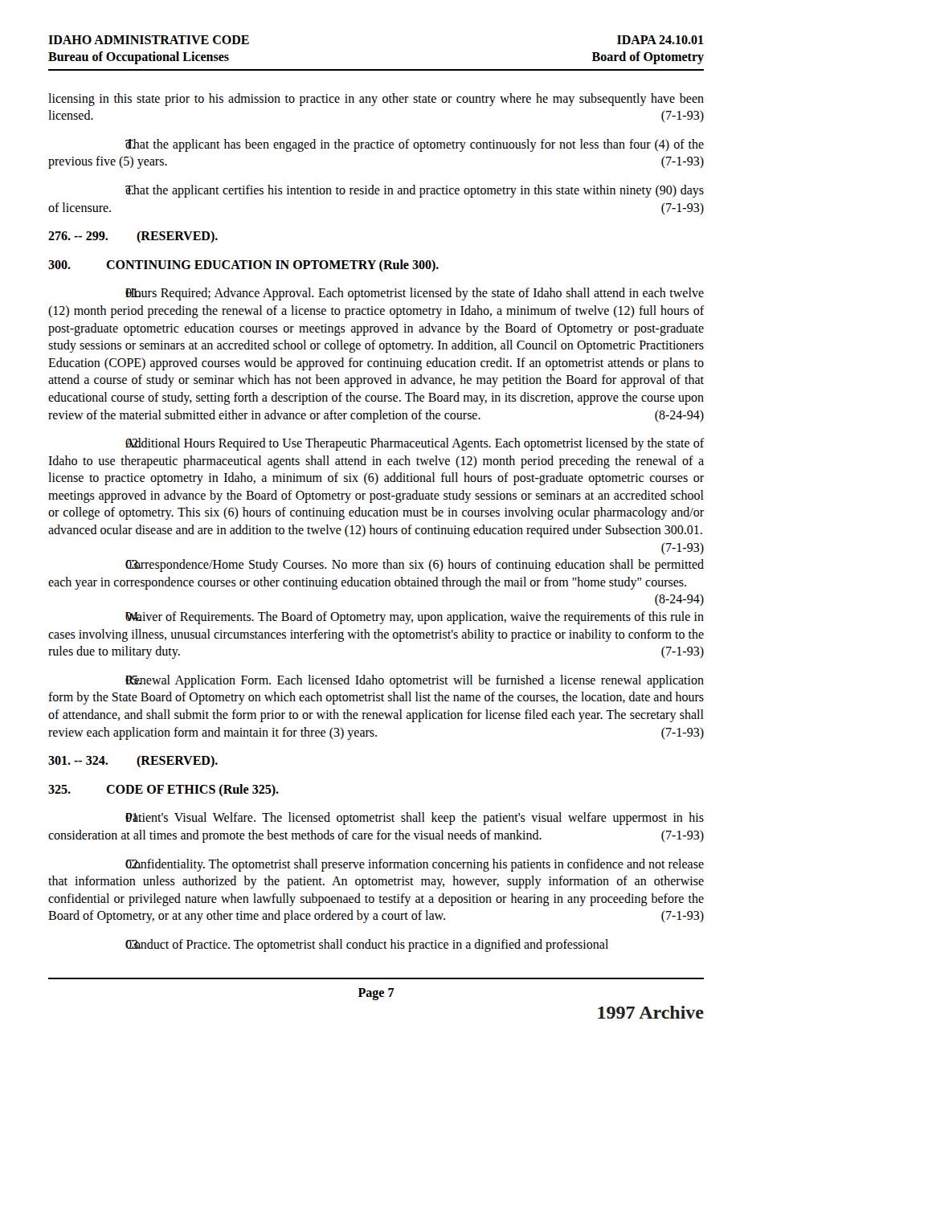IDAHO ADMINISTRATIVE CODE
Bureau of Occupational Licenses
IDAPA 24.10.01
Board of Optometry
licensing in this state prior to his admission to practice in any other state or country where he may subsequently have been licensed.(7-1-93)
d. That the applicant has been engaged in the practice of optometry continuously for not less than four (4) of the previous five (5) years.(7-1-93)
e. That the applicant certifies his intention to reside in and practice optometry in this state within ninety (90) days of licensure.(7-1-93)
276. -- 299.(RESERVED).
300. CONTINUING EDUCATION IN OPTOMETRY (Rule 300).
01. Hours Required; Advance Approval. Each optometrist licensed by the state of Idaho shall attend in each twelve (12) month period preceding the renewal of a license to practice optometry in Idaho, a minimum of twelve (12) full hours of post-graduate optometric education courses or meetings approved in advance by the Board of Optometry or post-graduate study sessions or seminars at an accredited school or college of optometry. In addition, all Council on Optometric Practitioners Education (COPE) approved courses would be approved for continuing education credit. If an optometrist attends or plans to attend a course of study or seminar which has not been approved in advance, he may petition the Board for approval of that educational course of study, setting forth a description of the course. The Board may, in its discretion, approve the course upon review of the material submitted either in advance or after completion of the course.(8-24-94)
02. Additional Hours Required to Use Therapeutic Pharmaceutical Agents. Each optometrist licensed by the state of Idaho to use therapeutic pharmaceutical agents shall attend in each twelve (12) month period preceding the renewal of a license to practice optometry in Idaho, a minimum of six (6) additional full hours of post-graduate optometric courses or meetings approved in advance by the Board of Optometry or post-graduate study sessions or seminars at an accredited school or college of optometry. This six (6) hours of continuing education must be in courses involving ocular pharmacology and/or advanced ocular disease and are in addition to the twelve (12) hours of continuing education required under Subsection 300.01.(7-1-93)
03. Correspondence/Home Study Courses. No more than six (6) hours of continuing education shall be permitted each year in correspondence courses or other continuing education obtained through the mail or from "home study" courses.(8-24-94)
04. Waiver of Requirements. The Board of Optometry may, upon application, waive the requirements of this rule in cases involving illness, unusual circumstances interfering with the optometrist's ability to practice or inability to conform to the rules due to military duty.(7-1-93)
05. Renewal Application Form. Each licensed Idaho optometrist will be furnished a license renewal application form by the State Board of Optometry on which each optometrist shall list the name of the courses, the location, date and hours of attendance, and shall submit the form prior to or with the renewal application for license filed each year. The secretary shall review each application form and maintain it for three (3) years.(7-1-93)
301. -- 324.(RESERVED).
325. CODE OF ETHICS (Rule 325).
01. Patient's Visual Welfare. The licensed optometrist shall keep the patient's visual welfare uppermost in his consideration at all times and promote the best methods of care for the visual needs of mankind.(7-1-93)
02. Confidentiality. The optometrist shall preserve information concerning his patients in confidence and not release that information unless authorized by the patient. An optometrist may, however, supply information of an otherwise confidential or privileged nature when lawfully subpoenaed to testify at a deposition or hearing in any proceeding before the Board of Optometry, or at any other time and place ordered by a court of law.(7-1-93)
03. Conduct of Practice. The optometrist shall conduct his practice in a dignified and professional
Page 7
1997 Archive